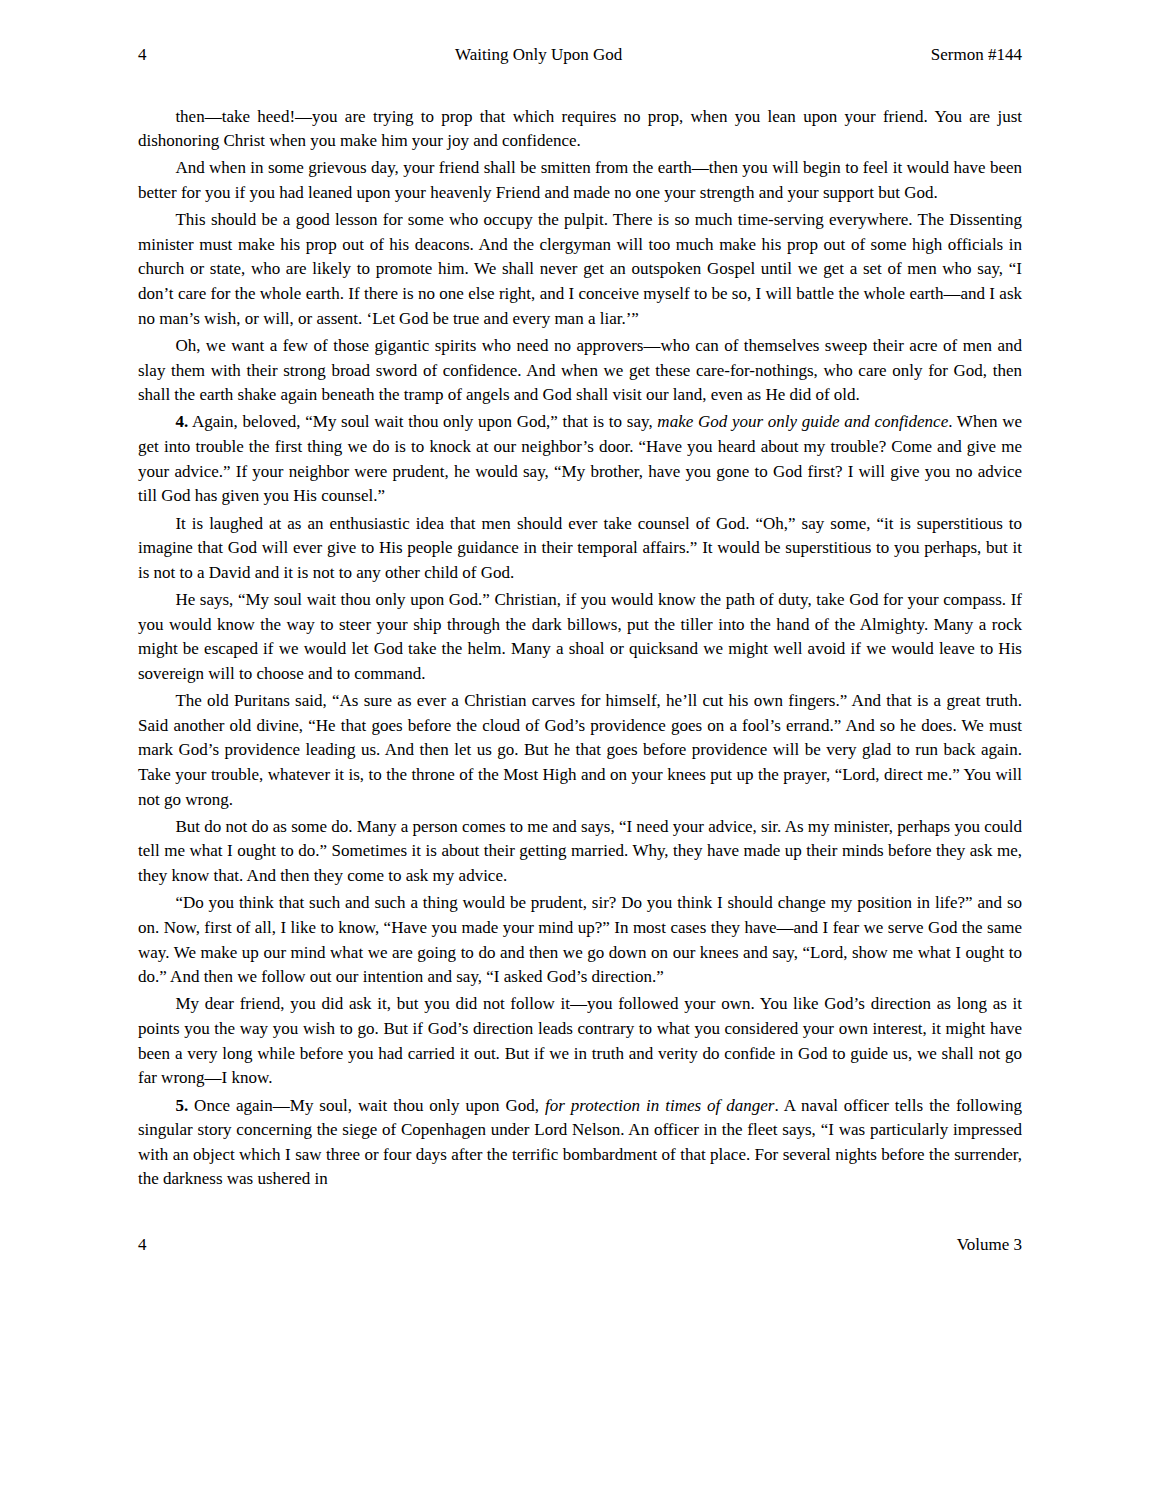4 Waiting Only Upon God Sermon #144
then—take heed!—you are trying to prop that which requires no prop, when you lean upon your friend. You are just dishonoring Christ when you make him your joy and confidence.
And when in some grievous day, your friend shall be smitten from the earth—then you will begin to feel it would have been better for you if you had leaned upon your heavenly Friend and made no one your strength and your support but God.
This should be a good lesson for some who occupy the pulpit. There is so much time-serving everywhere. The Dissenting minister must make his prop out of his deacons. And the clergyman will too much make his prop out of some high officials in church or state, who are likely to promote him. We shall never get an outspoken Gospel until we get a set of men who say, “I don’t care for the whole earth. If there is no one else right, and I conceive myself to be so, I will battle the whole earth—and I ask no man’s wish, or will, or assent. ‘Let God be true and every man a liar.’”
Oh, we want a few of those gigantic spirits who need no approvers—who can of themselves sweep their acre of men and slay them with their strong broad sword of confidence. And when we get these care-for-nothings, who care only for God, then shall the earth shake again beneath the tramp of angels and God shall visit our land, even as He did of old.
4. Again, beloved, “My soul wait thou only upon God,” that is to say, make God your only guide and confidence. When we get into trouble the first thing we do is to knock at our neighbor’s door. “Have you heard about my trouble? Come and give me your advice.” If your neighbor were prudent, he would say, “My brother, have you gone to God first? I will give you no advice till God has given you His counsel.”
It is laughed at as an enthusiastic idea that men should ever take counsel of God. “Oh,” say some, “it is superstitious to imagine that God will ever give to His people guidance in their temporal affairs.” It would be superstitious to you perhaps, but it is not to a David and it is not to any other child of God.
He says, “My soul wait thou only upon God.” Christian, if you would know the path of duty, take God for your compass. If you would know the way to steer your ship through the dark billows, put the tiller into the hand of the Almighty. Many a rock might be escaped if we would let God take the helm. Many a shoal or quicksand we might well avoid if we would leave to His sovereign will to choose and to command.
The old Puritans said, “As sure as ever a Christian carves for himself, he’ll cut his own fingers.” And that is a great truth. Said another old divine, “He that goes before the cloud of God’s providence goes on a fool’s errand.” And so he does. We must mark God’s providence leading us. And then let us go. But he that goes before providence will be very glad to run back again. Take your trouble, whatever it is, to the throne of the Most High and on your knees put up the prayer, “Lord, direct me.” You will not go wrong.
But do not do as some do. Many a person comes to me and says, “I need your advice, sir. As my minister, perhaps you could tell me what I ought to do.” Sometimes it is about their getting married. Why, they have made up their minds before they ask me, they know that. And then they come to ask my advice.
“Do you think that such and such a thing would be prudent, sir? Do you think I should change my position in life?” and so on. Now, first of all, I like to know, “Have you made your mind up?” In most cases they have—and I fear we serve God the same way. We make up our mind what we are going to do and then we go down on our knees and say, “Lord, show me what I ought to do.” And then we follow out our intention and say, “I asked God’s direction.”
My dear friend, you did ask it, but you did not follow it—you followed your own. You like God’s direction as long as it points you the way you wish to go. But if God’s direction leads contrary to what you considered your own interest, it might have been a very long while before you had carried it out. But if we in truth and verity do confide in God to guide us, we shall not go far wrong—I know.
5. Once again—My soul, wait thou only upon God, for protection in times of danger. A naval officer tells the following singular story concerning the siege of Copenhagen under Lord Nelson. An officer in the fleet says, “I was particularly impressed with an object which I saw three or four days after the terrific bombardment of that place. For several nights before the surrender, the darkness was ushered in
4 Volume 3